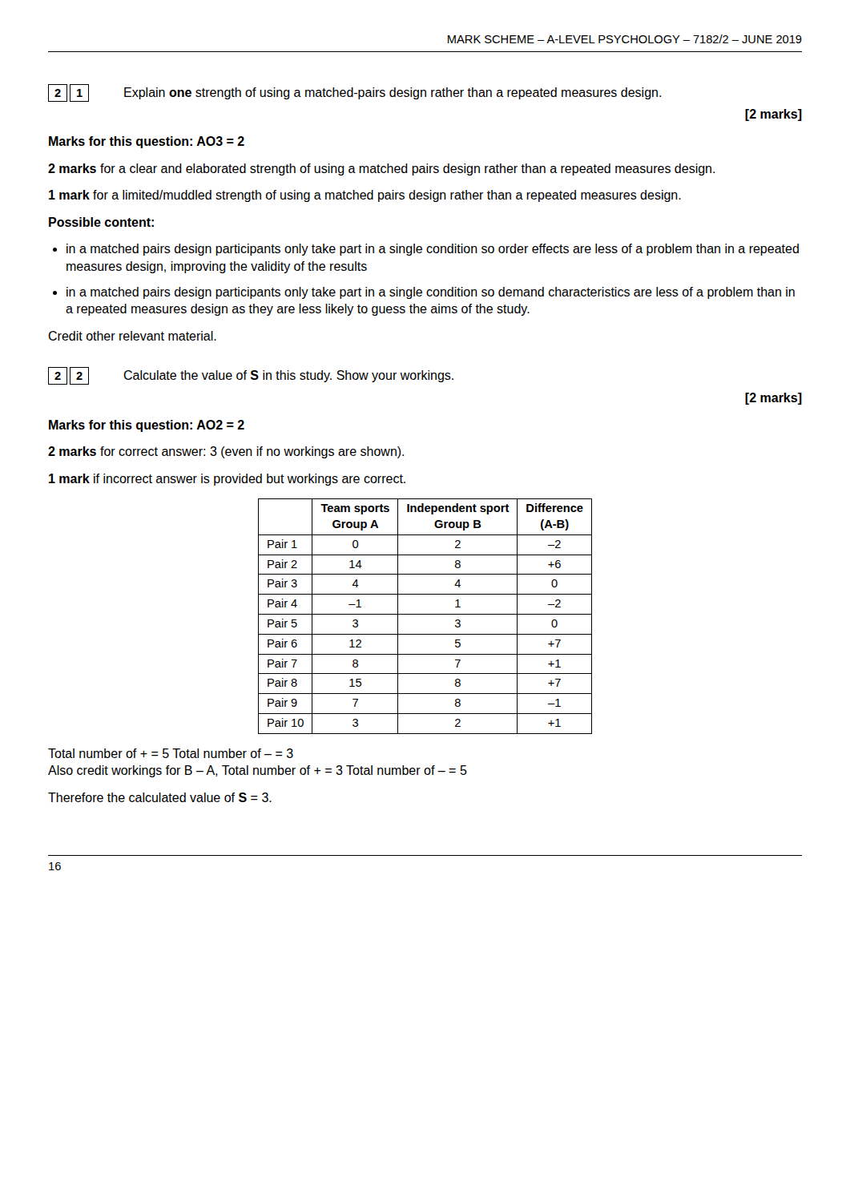MARK SCHEME – A-LEVEL PSYCHOLOGY – 7182/2 – JUNE 2019
21
Explain one strength of using a matched-pairs design rather than a repeated measures design.
[2 marks]
Marks for this question: AO3 = 2
2 marks for a clear and elaborated strength of using a matched pairs design rather than a repeated measures design.
1 mark for a limited/muddled strength of using a matched pairs design rather than a repeated measures design.
Possible content:
in a matched pairs design participants only take part in a single condition so order effects are less of a problem than in a repeated measures design, improving the validity of the results
in a matched pairs design participants only take part in a single condition so demand characteristics are less of a problem than in a repeated measures design as they are less likely to guess the aims of the study.
Credit other relevant material.
22
Calculate the value of S in this study. Show your workings.
[2 marks]
Marks for this question: AO2 = 2
2 marks for correct answer: 3 (even if no workings are shown).
1 mark if incorrect answer is provided but workings are correct.
| | Team sports Group A | Independent sport Group B | Difference (A-B) |
| --- | --- | --- | --- |
| Pair 1 | 0 | 2 | –2 |
| Pair 2 | 14 | 8 | +6 |
| Pair 3 | 4 | 4 | 0 |
| Pair 4 | –1 | 1 | –2 |
| Pair 5 | 3 | 3 | 0 |
| Pair 6 | 12 | 5 | +7 |
| Pair 7 | 8 | 7 | +1 |
| Pair 8 | 15 | 8 | +7 |
| Pair 9 | 7 | 8 | –1 |
| Pair 10 | 3 | 2 | +1 |
Total number of + = 5 Total number of – = 3
Also credit workings for B – A, Total number of + = 3 Total number of – = 5
Therefore the calculated value of S = 3.
16